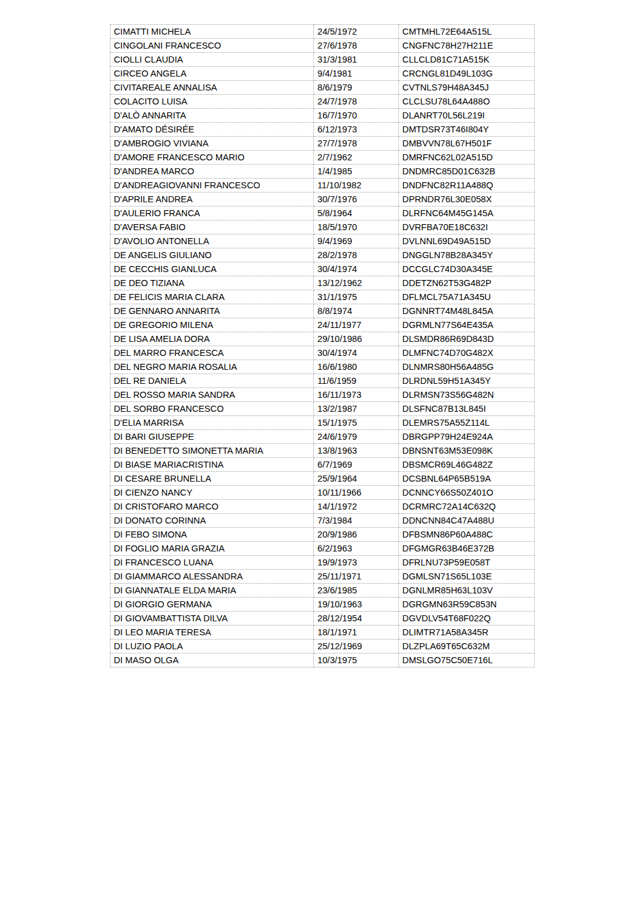| CIMATTI MICHELA | 24/5/1972 | CMTMHL72E64A515L |
| CINGOLANI FRANCESCO | 27/6/1978 | CNGFNC78H27H211E |
| CIOLLI CLAUDIA | 31/3/1981 | CLLCLD81C71A515K |
| CIRCEO ANGELA | 9/4/1981 | CRCNGL81D49L103G |
| CIVITAREALE ANNALISA | 8/6/1979 | CVTNLS79H48A345J |
| COLACITO LUISA | 24/7/1978 | CLCLSU78L64A488O |
| D'ALÒ ANNARITA | 16/7/1970 | DLANRT70L56L219I |
| D'AMATO DÉSIRÉE | 6/12/1973 | DMTDSR73T46I804Y |
| D'AMBROGIO VIVIANA | 27/7/1978 | DMBVVN78L67H501F |
| D'AMORE FRANCESCO MARIO | 2/7/1962 | DMRFNC62L02A515D |
| D'ANDREA MARCO | 1/4/1985 | DNDMRC85D01C632B |
| D'ANDREAGIOVANNI FRANCESCO | 11/10/1982 | DNDFNC82R11A488Q |
| D'APRILE ANDREA | 30/7/1976 | DPRNDR76L30E058X |
| D'AULERIO FRANCA | 5/8/1964 | DLRFNC64M45G145A |
| D'AVERSA FABIO | 18/5/1970 | DVRFBA70E18C632I |
| D'AVOLIO ANTONELLA | 9/4/1969 | DVLNNL69D49A515D |
| DE ANGELIS GIULIANO | 28/2/1978 | DNGGLN78B28A345Y |
| DE CECCHIS GIANLUCA | 30/4/1974 | DCCGLC74D30A345E |
| DE DEO TIZIANA | 13/12/1962 | DDETZN62T53G482P |
| DE FELICIS MARIA CLARA | 31/1/1975 | DFLMCL75A71A345U |
| DE GENNARO ANNARITA | 8/8/1974 | DGNNRT74M48L845A |
| DE GREGORIO MILENA | 24/11/1977 | DGRMLN77S64E435A |
| DE LISA AMELIA DORA | 29/10/1986 | DLSMDR86R69D843D |
| DEL MARRO FRANCESCA | 30/4/1974 | DLMFNC74D70G482X |
| DEL NEGRO MARIA ROSALIA | 16/6/1980 | DLNMRS80H56A485G |
| DEL RE DANIELA | 11/6/1959 | DLRDNL59H51A345Y |
| DEL ROSSO MARIA SANDRA | 16/11/1973 | DLRMSN73S56G482N |
| DEL SORBO FRANCESCO | 13/2/1987 | DLSFNC87B13L845I |
| D'ELIA MARRISA | 15/1/1975 | DLEMRS75A55Z114L |
| DI BARI GIUSEPPE | 24/6/1979 | DBRGPP79H24E924A |
| DI BENEDETTO SIMONETTA MARIA | 13/8/1963 | DBNSNT63M53E098K |
| DI BIASE MARIACRISTINA | 6/7/1969 | DBSMCR69L46G482Z |
| DI CESARE BRUNELLA | 25/9/1964 | DCSBNL64P65B519A |
| DI CIENZO NANCY | 10/11/1966 | DCNNCY66S50Z401O |
| DI CRISTOFARO MARCO | 14/1/1972 | DCRMRC72A14C632Q |
| DI DONATO CORINNA | 7/3/1984 | DDNCNN84C47A488U |
| DI FEBO SIMONA | 20/9/1986 | DFBSMN86P60A488C |
| DI FOGLIO MARIA GRAZIA | 6/2/1963 | DFGMGR63B46E372B |
| DI FRANCESCO LUANA | 19/9/1973 | DFRLNU73P59E058T |
| DI GIAMMARCO ALESSANDRA | 25/11/1971 | DGMLSN71S65L103E |
| DI GIANNATALE ELDA MARIA | 23/6/1985 | DGNLMR85H63L103V |
| DI GIORGIO GERMANA | 19/10/1963 | DGRGMN63R59C853N |
| DI GIOVAMBATTISTA DILVA | 28/12/1954 | DGVDLV54T68F022Q |
| DI LEO MARIA TERESA | 18/1/1971 | DLIMTR71A58A345R |
| DI LUZIO PAOLA | 25/12/1969 | DLZPLA69T65C632M |
| DI MASO OLGA | 10/3/1975 | DMSLGO75C50E716L |